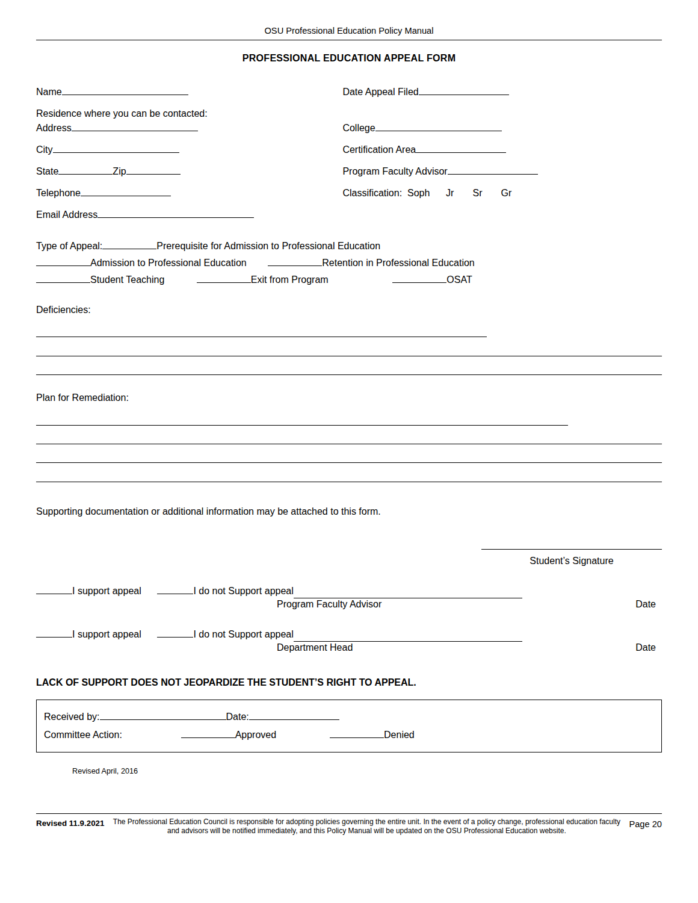OSU Professional Education Policy Manual
PROFESSIONAL EDUCATION APPEAL FORM
| Name | Date Appeal Filed |
| Residence where you can be contacted: Address | College |
| City | Certification Area |
| State Zip | Program Faculty Advisor |
| Telephone | Classification: Soph Jr Sr Gr |
| Email Address |
Type of Appeal: Prerequisite for Admission to Professional Education
Admission to Professional Education Retention in Professional Education
Student Teaching Exit from Program OSAT
Deficiencies:
Plan for Remediation:
Supporting documentation or additional information may be attached to this form.
Student’s Signature
I support appeal I do not Support appeal
Program Faculty AdvisorDate
I support appeal I do not Support appeal
Department HeadDate
LACK OF SUPPORT DOES NOT JEOPARDIZE THE STUDENT’S RIGHT TO APPEAL.
Received by: Date:
Committee Action: Approved Denied
Revised April, 2016
Revised 11.9.2021
The Professional Education Council is responsible for adopting policies governing the entire unit. In the event of a policy change, professional education faculty and advisors will be notified immediately, and this Policy Manual will be updated on the OSU Professional Education website.
Page 20